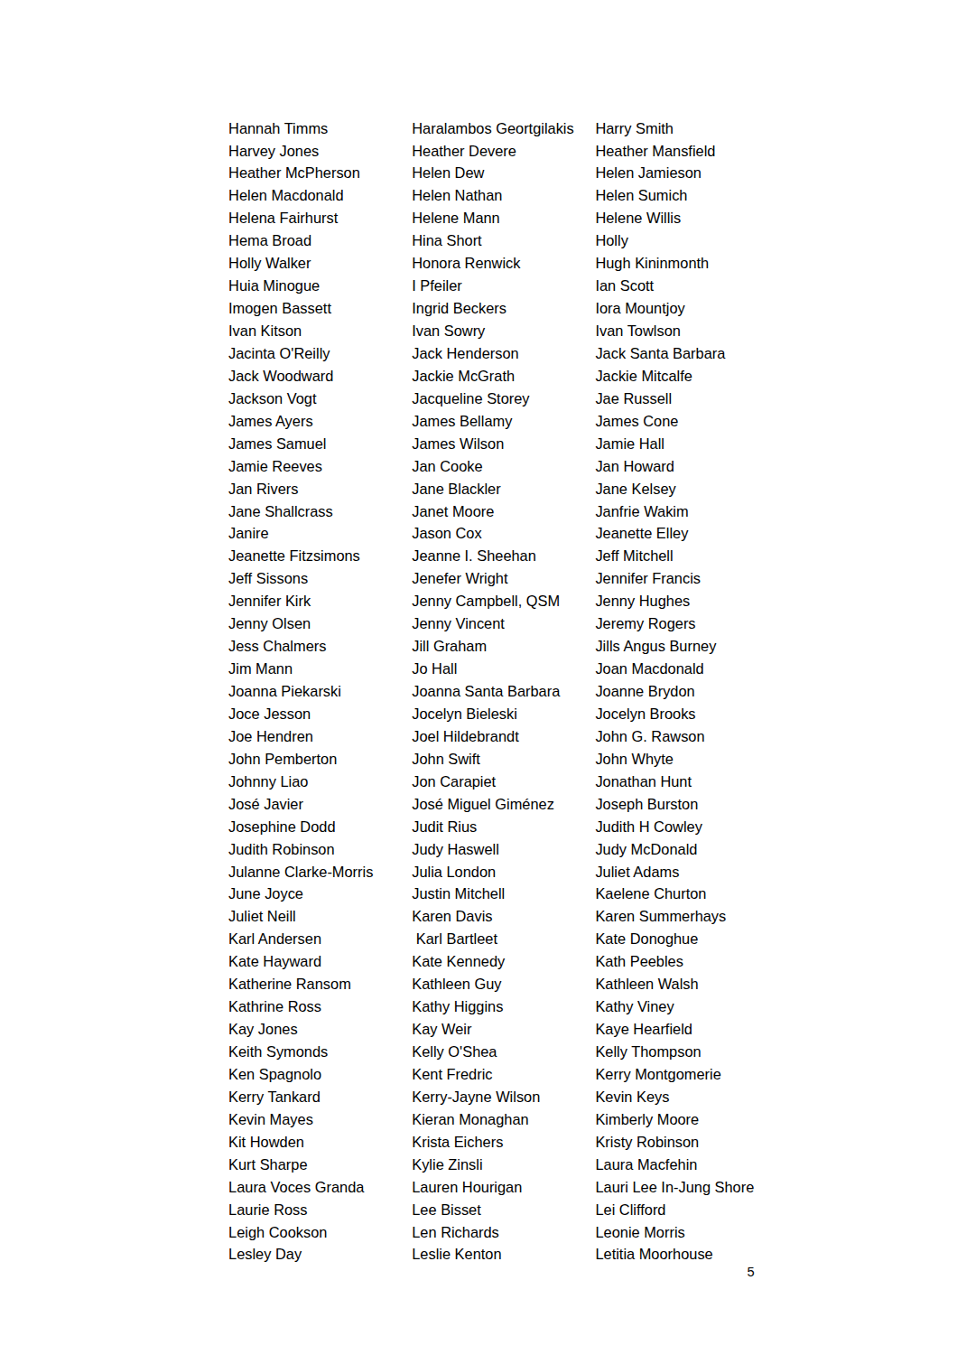Hannah Timms
Harvey Jones
Heather McPherson
Helen Macdonald
Helena Fairhurst
Hema Broad
Holly Walker
Huia Minogue
Imogen Bassett
Ivan Kitson
Jacinta O'Reilly
Jack Woodward
Jackson Vogt
James Ayers
James Samuel
Jamie Reeves
Jan Rivers
Jane Shallcrass
Janire
Jeanette Fitzsimons
Jeff Sissons
Jennifer Kirk
Jenny Olsen
Jess Chalmers
Jim Mann
Joanna Piekarski
Joce Jesson
Joe Hendren
John Pemberton
Johnny Liao
José Javier
Josephine Dodd
Judith Robinson
Julanne Clarke-Morris
June Joyce
Juliet Neill
Karl Andersen
Kate Hayward
Katherine Ransom
Kathrine Ross
Kay Jones
Keith Symonds
Ken Spagnolo
Kerry Tankard
Kevin Mayes
Kit Howden
Kurt Sharpe
Laura Voces Granda
Laurie Ross
Leigh Cookson
Lesley Day
Haralambos Geortgilakis
Heather Devere
Helen Dew
Helen Nathan
Helene Mann
Hina Short
Honora Renwick
I Pfeiler
Ingrid Beckers
Ivan Sowry
Jack Henderson
Jackie McGrath
Jacqueline Storey
James Bellamy
James Wilson
Jan Cooke
Jane Blackler
Janet Moore
Jason Cox
Jeanne I. Sheehan
Jenefer Wright
Jenny Campbell, QSM
Jenny Vincent
Jill Graham
Jo Hall
Joanna Santa Barbara
Jocelyn Bieleski
Joel Hildebrandt
John Swift
Jon Carapiet
José Miguel Giménez
Judit Rius
Judy Haswell
Julia London
Justin Mitchell
Karen Davis
Karl Bartleet
Kate Kennedy
Kathleen Guy
Kathy Higgins
Kay Weir
Kelly O'Shea
Kent Fredric
Kerry-Jayne Wilson
Kieran Monaghan
Krista Eichers
Kylie Zinsli
Lauren Hourigan
Lee Bisset
Len Richards
Leslie Kenton
Harry Smith
Heather Mansfield
Helen Jamieson
Helen Sumich
Helene Willis
Holly
Hugh Kininmonth
Ian Scott
Iora Mountjoy
Ivan Towlson
Jack Santa Barbara
Jackie Mitcalfe
Jae Russell
James Cone
Jamie Hall
Jan Howard
Jane Kelsey
Janfrie Wakim
Jeanette Elley
Jeff Mitchell
Jennifer Francis
Jenny Hughes
Jeremy Rogers
Jills Angus Burney
Joan Macdonald
Joanne Brydon
Jocelyn Brooks
John G. Rawson
John Whyte
Jonathan Hunt
Joseph Burston
Judith H Cowley
Judy McDonald
Juliet Adams
Kaelene Churton
Karen Summerhays
Kate Donoghue
Kath Peebles
Kathleen Walsh
Kathy Viney
Kaye Hearfield
Kelly Thompson
Kerry Montgomerie
Kevin Keys
Kimberly Moore
Kristy Robinson
Laura Macfehin
Lauri Lee In-Jung Shore
Lei Clifford
Leonie Morris
Letitia Moorhouse
5